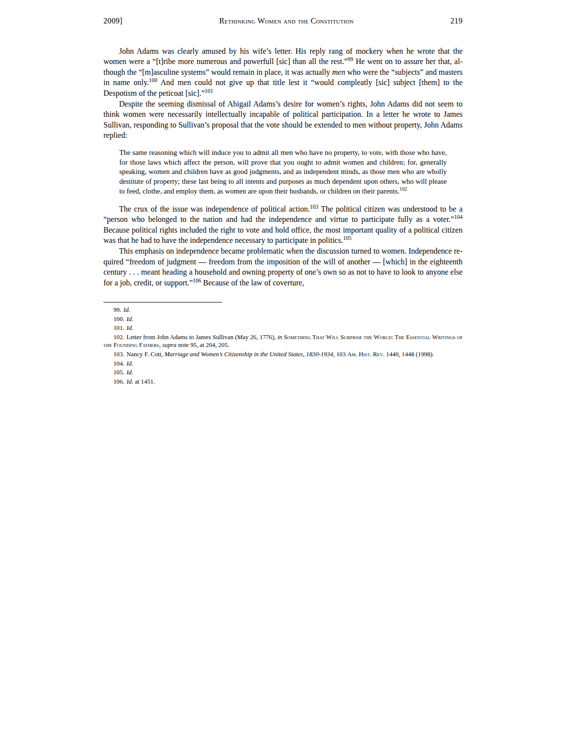2009] Rethinking Women and the Constitution 219
John Adams was clearly amused by his wife’s letter. His reply rang of mockery when he wrote that the women were a “[t]ribe more numerous and powerfull [sic] than all the rest.”99 He went on to assure her that, although the “[m]asculine systems” would remain in place, it was actually men who were the “subjects” and masters in name only.100 And men could not give up that title lest it “would compleatly [sic] subject [them] to the Despotism of the peticoat [sic].”101
Despite the seeming dismissal of Abigail Adams’s desire for women’s rights, John Adams did not seem to think women were necessarily intellectually incapable of political participation. In a letter he wrote to James Sullivan, responding to Sullivan’s proposal that the vote should be extended to men without property, John Adams replied:
The same reasoning which will induce you to admit all men who have no property, to vote, with those who have, for those laws which affect the person, will prove that you ought to admit women and children; for, generally speaking, women and children have as good judgments, and as independent minds, as those men who are wholly destitute of property; these last being to all intents and purposes as much dependent upon others, who will please to feed, clothe, and employ them, as women are upon their husbands, or children on their parents.102
The crux of the issue was independence of political action.103 The political citizen was understood to be a “person who belonged to the nation and had the independence and virtue to participate fully as a voter.”104 Because political rights included the right to vote and hold office, the most important quality of a political citizen was that he had to have the independence necessary to participate in politics.105
This emphasis on independence became problematic when the discussion turned to women. Independence required “freedom of judgment — freedom from the imposition of the will of another — [which] in the eighteenth century . . . meant heading a household and owning property of one’s own so as not to have to look to anyone else for a job, credit, or support.”106 Because of the law of coverture,
99. Id.
100. Id.
101. Id.
102. Letter from John Adams to James Sullivan (May 26, 1776), in Something That Will Surprise the World: The Essential Writings of the Founding Fathers, supra note 95, at 204, 205.
103. Nancy F. Cott, Marriage and Women’s Citizenship in the United States, 1830-1934, 103 Am. Hist. Rev. 1440, 1448 (1998).
104. Id.
105. Id.
106. Id. at 1451.